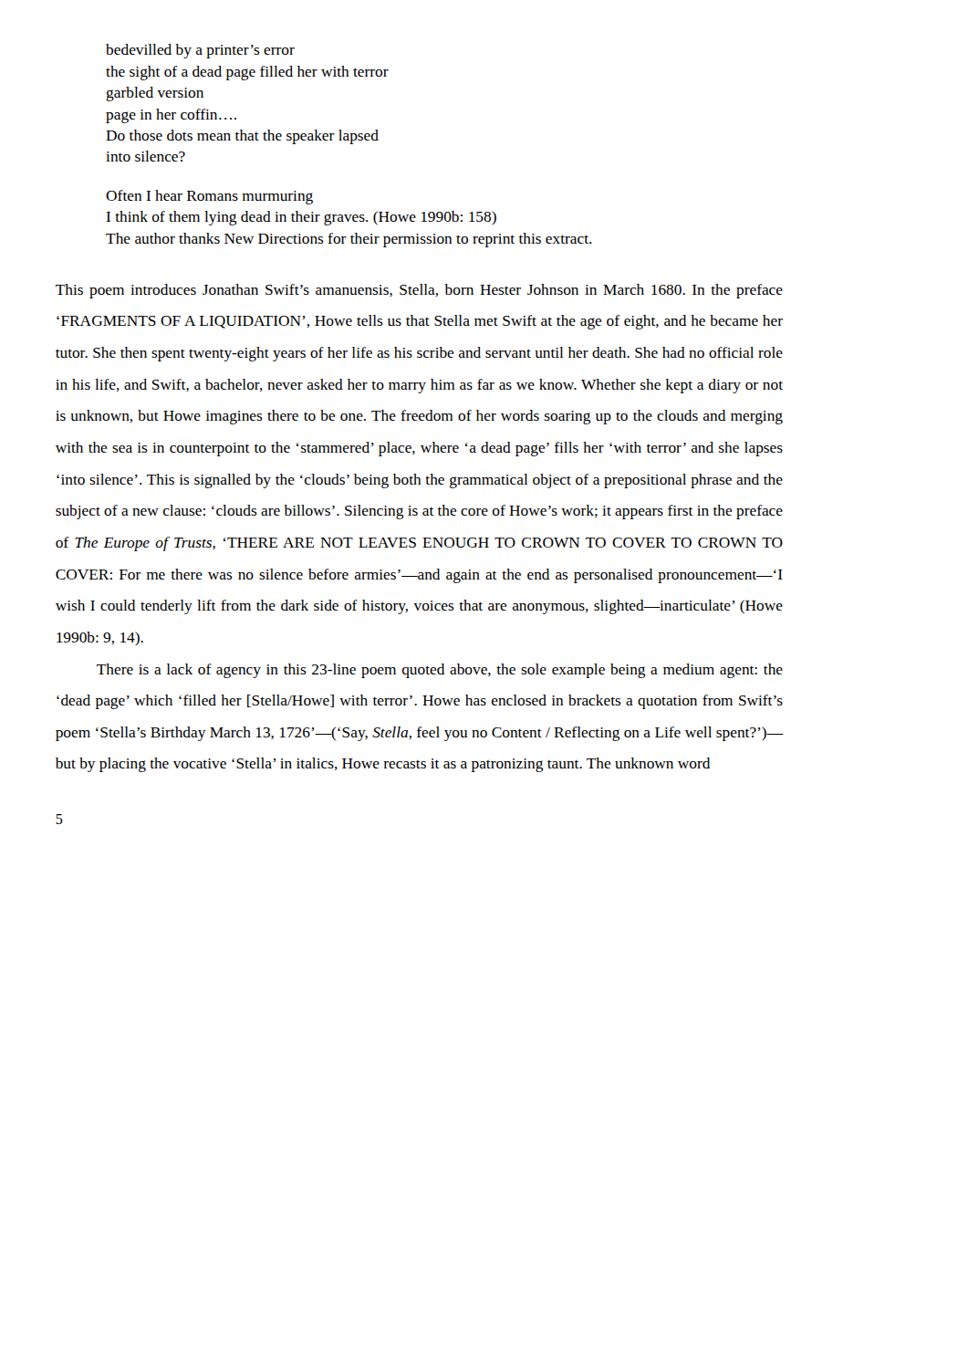bedevilled by a printer’s error
the sight of a dead page filled her with terror
garbled version
page in her coffin….
Do those dots mean that the speaker lapsed
into silence?
Often I hear Romans murmuring
I think of them lying dead in their graves. (Howe 1990b: 158)
The author thanks New Directions for their permission to reprint this extract.
This poem introduces Jonathan Swift’s amanuensis, Stella, born Hester Johnson in March 1680. In the preface ‘FRAGMENTS OF A LIQUIDATION’, Howe tells us that Stella met Swift at the age of eight, and he became her tutor. She then spent twenty-eight years of her life as his scribe and servant until her death. She had no official role in his life, and Swift, a bachelor, never asked her to marry him as far as we know. Whether she kept a diary or not is unknown, but Howe imagines there to be one. The freedom of her words soaring up to the clouds and merging with the sea is in counterpoint to the ‘stammered’ place, where ‘a dead page’ fills her ‘with terror’ and she lapses ‘into silence’. This is signalled by the ‘clouds’ being both the grammatical object of a prepositional phrase and the subject of a new clause: ‘clouds are billows’. Silencing is at the core of Howe’s work; it appears first in the preface of The Europe of Trusts, ‘THERE ARE NOT LEAVES ENOUGH TO CROWN TO COVER TO CROWN TO COVER: For me there was no silence before armies’—and again at the end as personalised pronouncement—‘I wish I could tenderly lift from the dark side of history, voices that are anonymous, slighted—inarticulate’ (Howe 1990b: 9, 14).
There is a lack of agency in this 23-line poem quoted above, the sole example being a medium agent: the ‘dead page’ which ‘filled her [Stella/Howe] with terror’. Howe has enclosed in brackets a quotation from Swift’s poem ‘Stella’s Birthday March 13, 1726’—(‘Say, Stella, feel you no Content / Reflecting on a Life well spent?’)—but by placing the vocative ‘Stella’ in italics, Howe recasts it as a patronizing taunt. The unknown word
5